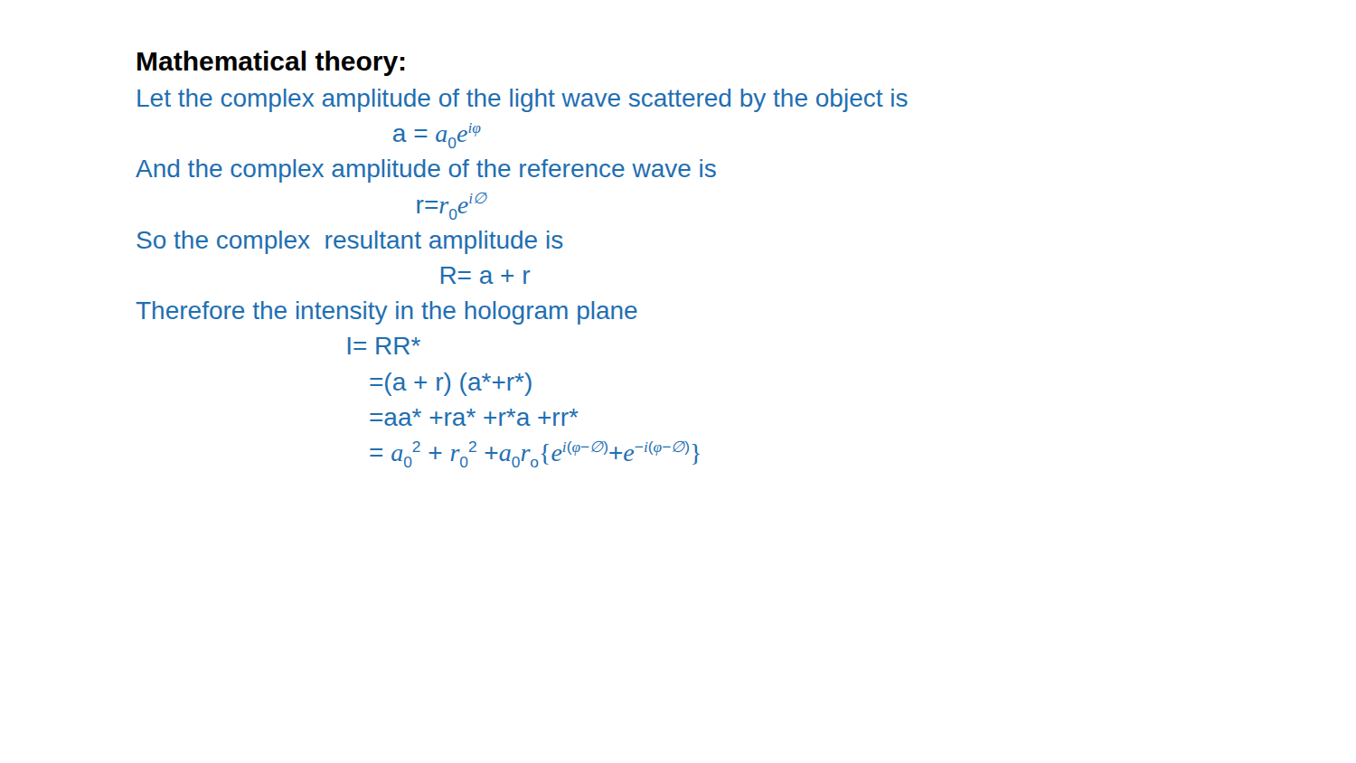Mathematical theory:
Let the complex amplitude of the light wave scattered by the object is
a = a0eiφ
And the complex amplitude of the reference wave is
r=r0ei∅
So the complex resultant amplitude is
R= a + r
Therefore the intensity in the hologram plane
I= RR*
=(a + r) (a*+r*)
=aa* +ra* +r*a +rr*
= a02 + r02 +a0ro{ei(φ−∅)+e−i(φ−∅)}